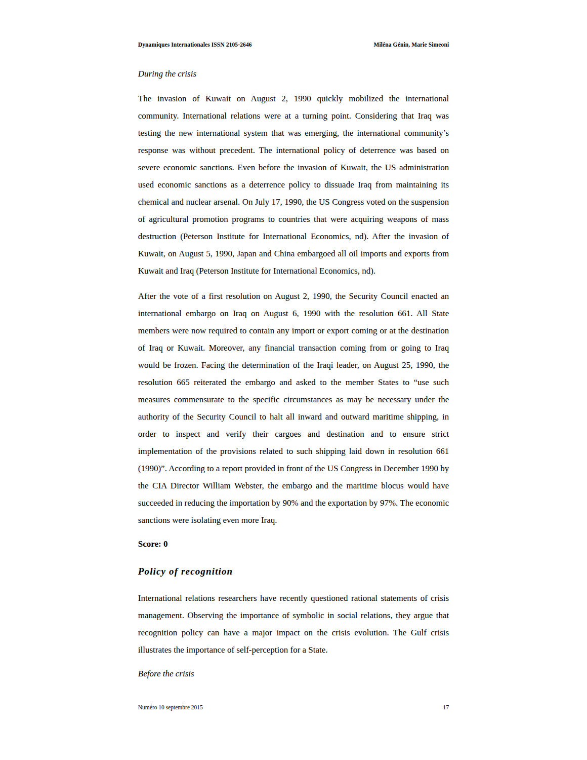Dynamiques Internationales ISSN 2105-2646
Miléna Génin, Marie Simeoni
During the crisis
The invasion of Kuwait on August 2, 1990 quickly mobilized the international community. International relations were at a turning point. Considering that Iraq was testing the new international system that was emerging, the international community’s response was without precedent. The international policy of deterrence was based on severe economic sanctions. Even before the invasion of Kuwait, the US administration used economic sanctions as a deterrence policy to dissuade Iraq from maintaining its chemical and nuclear arsenal. On July 17, 1990, the US Congress voted on the suspension of agricultural promotion programs to countries that were acquiring weapons of mass destruction (Peterson Institute for International Economics, nd). After the invasion of Kuwait, on August 5, 1990, Japan and China embargoed all oil imports and exports from Kuwait and Iraq (Peterson Institute for International Economics, nd).
After the vote of a first resolution on August 2, 1990, the Security Council enacted an international embargo on Iraq on August 6, 1990 with the resolution 661. All State members were now required to contain any import or export coming or at the destination of Iraq or Kuwait. Moreover, any financial transaction coming from or going to Iraq would be frozen. Facing the determination of the Iraqi leader, on August 25, 1990, the resolution 665 reiterated the embargo and asked to the member States to “use such measures commensurate to the specific circumstances as may be necessary under the authority of the Security Council to halt all inward and outward maritime shipping, in order to inspect and verify their cargoes and destination and to ensure strict implementation of the provisions related to such shipping laid down in resolution 661 (1990)”. According to a report provided in front of the US Congress in December 1990 by the CIA Director William Webster, the embargo and the maritime blocus would have succeeded in reducing the importation by 90% and the exportation by 97%. The economic sanctions were isolating even more Iraq.
Score: 0
Policy of recognition
International relations researchers have recently questioned rational statements of crisis management. Observing the importance of symbolic in social relations, they argue that recognition policy can have a major impact on the crisis evolution. The Gulf crisis illustrates the importance of self-perception for a State.
Before the crisis
Numéro 10 septembre 2015
17